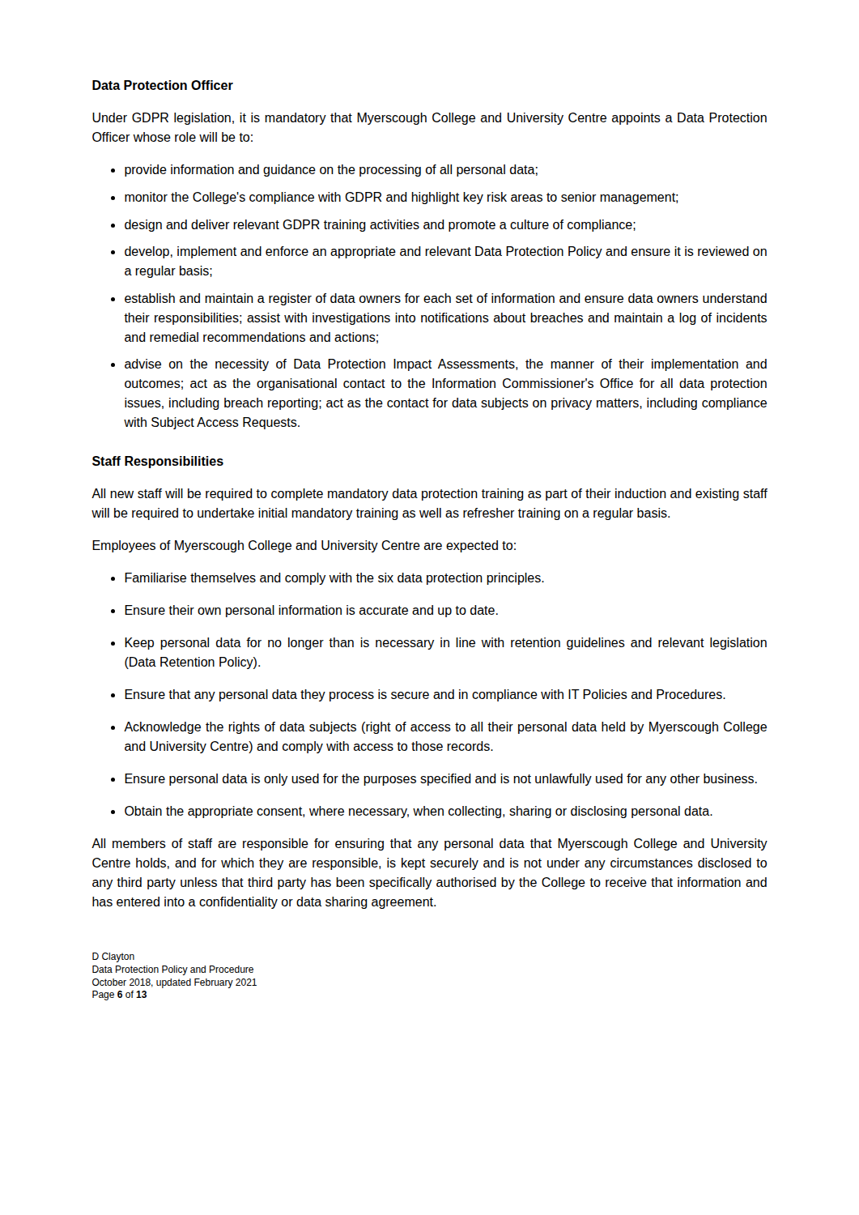Data Protection Officer
Under GDPR legislation, it is mandatory that Myerscough College and University Centre appoints a Data Protection Officer whose role will be to:
provide information and guidance on the processing of all personal data;
monitor the College's compliance with GDPR and highlight key risk areas to senior management;
design and deliver relevant GDPR training activities and promote a culture of compliance;
develop, implement and enforce an appropriate and relevant Data Protection Policy and ensure it is reviewed on a regular basis;
establish and maintain a register of data owners for each set of information and ensure data owners understand their responsibilities; assist with investigations into notifications about breaches and maintain a log of incidents and remedial recommendations and actions;
advise on the necessity of Data Protection Impact Assessments, the manner of their implementation and outcomes; act as the organisational contact to the Information Commissioner's Office for all data protection issues, including breach reporting; act as the contact for data subjects on privacy matters, including compliance with Subject Access Requests.
Staff Responsibilities
All new staff will be required to complete mandatory data protection training as part of their induction and existing staff will be required to undertake initial mandatory training as well as refresher training on a regular basis.
Employees of Myerscough College and University Centre are expected to:
Familiarise themselves and comply with the six data protection principles.
Ensure their own personal information is accurate and up to date.
Keep personal data for no longer than is necessary in line with retention guidelines and relevant legislation (Data Retention Policy).
Ensure that any personal data they process is secure and in compliance with IT Policies and Procedures.
Acknowledge the rights of data subjects (right of access to all their personal data held by Myerscough College and University Centre) and comply with access to those records.
Ensure personal data is only used for the purposes specified and is not unlawfully used for any other business.
Obtain the appropriate consent, where necessary, when collecting, sharing or disclosing personal data.
All members of staff are responsible for ensuring that any personal data that Myerscough College and University Centre holds, and for which they are responsible, is kept securely and is not under any circumstances disclosed to any third party unless that third party has been specifically authorised by the College to receive that information and has entered into a confidentiality or data sharing agreement.
D Clayton
Data Protection Policy and Procedure
October 2018, updated February 2021
Page 6 of 13